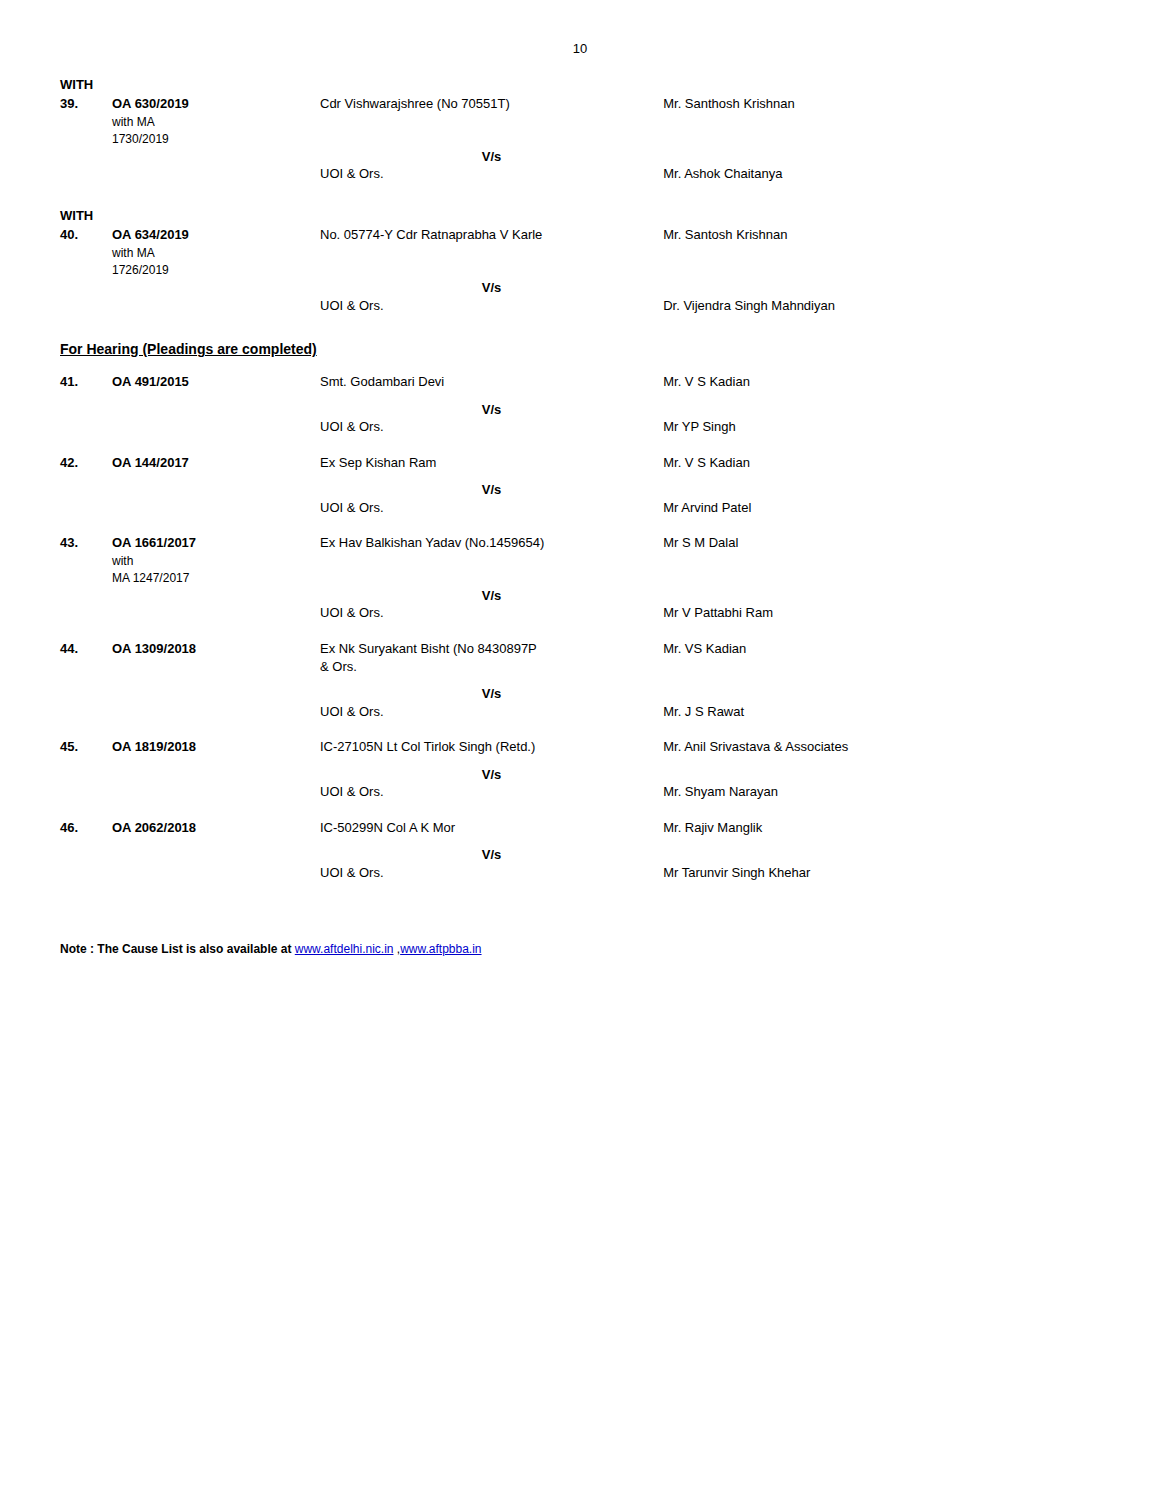10
WITH
| 39. | OA 630/2019 with MA 1730/2019 | Cdr Vishwarajshree (No 70551T) | Mr. Santhosh Krishnan |
| | | V/s | |
| | | UOI & Ors. | Mr. Ashok Chaitanya |
WITH
| 40. | OA 634/2019 with MA 1726/2019 | No. 05774-Y Cdr Ratnaprabha V Karle | Mr. Santosh Krishnan |
| | | V/s | |
| | | UOI & Ors. | Dr. Vijendra Singh Mahndiyan |
For Hearing (Pleadings are completed)
| 41. | OA 491/2015 | Smt. Godambari Devi | Mr. V S Kadian |
| | | V/s | |
| | | UOI & Ors. | Mr YP Singh |
| 42. | OA 144/2017 | Ex Sep Kishan Ram | Mr. V S Kadian |
| | | V/s | |
| | | UOI & Ors. | Mr Arvind Patel |
| 43. | OA 1661/2017 with MA 1247/2017 | Ex Hav Balkishan Yadav (No.1459654) | Mr S M Dalal |
| | | V/s | |
| | | UOI & Ors. | Mr V Pattabhi Ram |
| 44. | OA 1309/2018 | Ex Nk Suryakant Bisht (No 8430897P & Ors. | Mr. VS Kadian |
| | | V/s | |
| | | UOI & Ors. | Mr. J S Rawat |
| 45. | OA 1819/2018 | IC-27105N Lt Col Tirlok Singh (Retd.) | Mr. Anil Srivastava & Associates |
| | | V/s | |
| | | UOI & Ors. | Mr. Shyam Narayan |
| 46. | OA 2062/2018 | IC-50299N Col A K Mor | Mr. Rajiv Manglik |
| | | V/s | |
| | | UOI & Ors. | Mr Tarunvir Singh Khehar |
Note : The Cause List is also available at www.aftdelhi.nic.in ,www.aftpbba.in